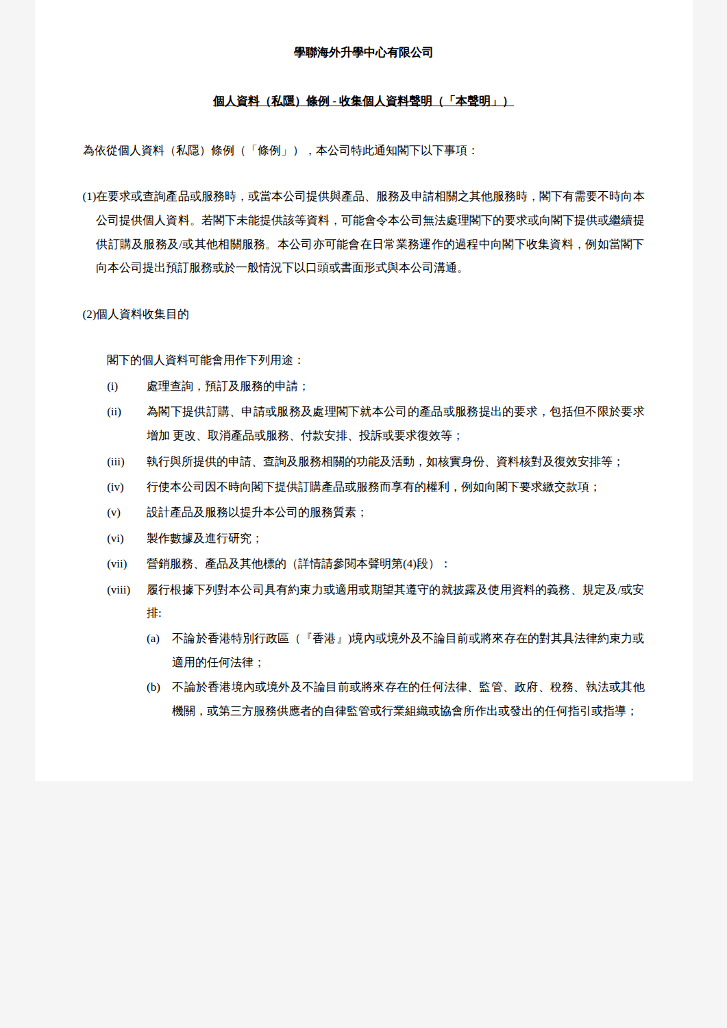學聯海外升學中心有限公司
個人資料（私隱）條例 - 收集個人資料聲明（「本聲明」）
為依從個人資料（私隱）條例（「條例」），本公司特此通知閣下以下事項：
(1) 在要求或查詢產品或服務時，或當本公司提供與產品、服務及申請相關之其他服務時，閣下有需要不時向本公司提供個人資料。若閣下未能提供該等資料，可能會令本公司無法處理閣下的要求或向閣下提供或繼續提供訂購及服務及/或其他相關服務。本公司亦可能會在日常業務運作的過程中向閣下收集資料，例如當閣下向本公司提出預訂服務或於一般情況下以口頭或書面形式與本公司溝通。
(2) 個人資料收集目的
閣下的個人資料可能會用作下列用途：
(i) 處理查詢，預訂及服務的申請；
(ii) 為閣下提供訂購、申請或服務及處理閣下就本公司的產品或服務提出的要求，包括但不限於要求 增加 更改、取消產品或服務、付款安排、投訴或要求復效等；
(iii) 執行與所提供的申請、查詢及服務相關的功能及活動，如核實身份、資料核對及復效安排等；
(iv) 行使本公司因不時向閣下提供訂購產品或服務而享有的權利，例如向閣下要求繳交款項；
(v) 設計產品及服務以提升本公司的服務質素；
(vi) 製作數據及進行研究；
(vii) 營銷服務、產品及其他標的（詳情請參閱本聲明第(4)段）：
(viii) 履行根據下列對本公司具有約束力或適用或期望其遵守的就披露及使用資料的義務、規定及/或安排:
(a) 不論於香港特別行政區（『香港』)境內或境外及不論目前或將來存在的對其具法律約束力或適用的任何法律；
(b) 不論於香港境內或境外及不論目前或將來存在的任何法律、監管、政府、稅務、執法或其他機關，或第三方服務供應者的自律監管或行業組織或協會所作出或發出的任何指引或指導；